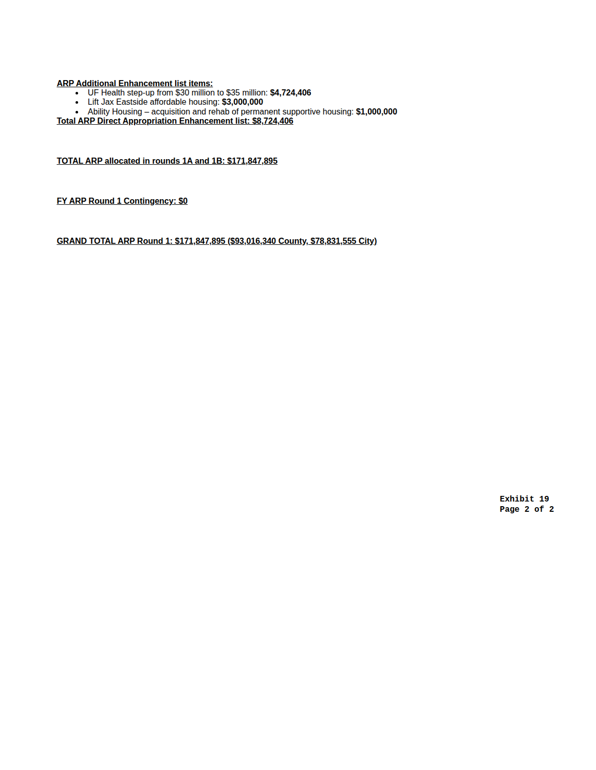ARP Additional Enhancement list items:
UF Health step-up from $30 million to $35 million: $4,724,406
Lift Jax Eastside affordable housing: $3,000,000
Ability Housing – acquisition and rehab of permanent supportive housing: $1,000,000
Total ARP Direct Appropriation Enhancement list: $8,724,406
TOTAL ARP allocated in rounds 1A and 1B: $171,847,895
FY ARP Round 1 Contingency: $0
GRAND TOTAL ARP Round 1: $171,847,895 ($93,016,340 County, $78,831,555 City)
Exhibit 19
Page 2 of 2